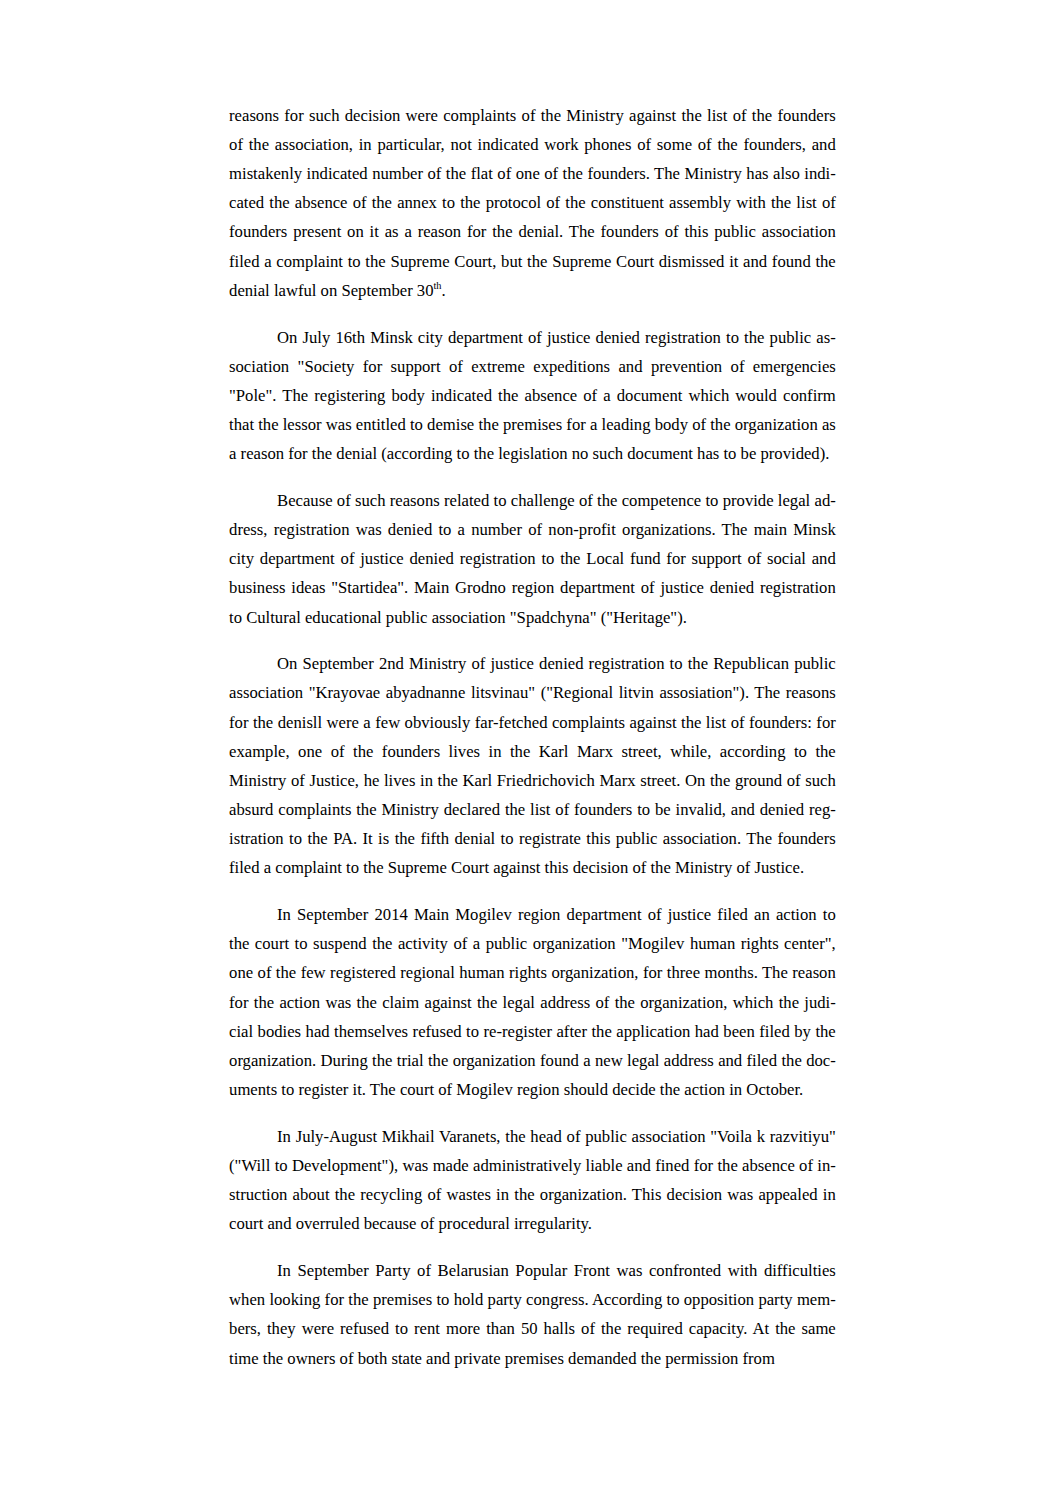reasons for such decision were complaints of the Ministry against the list of the founders of the association, in particular, not indicated work phones of some of the founders, and mistakenly indicated number of the flat of one of the founders. The Ministry has also indicated the absence of the annex to the protocol of the constituent assembly with the list of founders present on it as a reason for the denial. The founders of this public association filed a complaint to the Supreme Court, but the Supreme Court dismissed it and found the denial lawful on September 30th.
On July 16th Minsk city department of justice denied registration to the public association "Society for support of extreme expeditions and prevention of emergencies "Pole". The registering body indicated the absence of a document which would confirm that the lessor was entitled to demise the premises for a leading body of the organization as a reason for the denial (according to the legislation no such document has to be provided).
Because of such reasons related to challenge of the competence to provide legal address, registration was denied to a number of non-profit organizations. The main Minsk city department of justice denied registration to the Local fund for support of social and business ideas "Startidea". Main Grodno region department of justice denied registration to Cultural educational public association "Spadchyna" ("Heritage").
On September 2nd Ministry of justice denied registration to the Republican public association "Krayovae abyadnanne litsvinau" ("Regional litvin assosiation"). The reasons for the denisll were a few obviously far-fetched complaints against the list of founders: for example, one of the founders lives in the Karl Marx street, while, according to the Ministry of Justice, he lives in the Karl Friedrichovich Marx street. On the ground of such absurd complaints the Ministry declared the list of founders to be invalid, and denied registration to the PA. It is the fifth denial to registrate this public association. The founders filed a complaint to the Supreme Court against this decision of the Ministry of Justice.
In September 2014 Main Mogilev region department of justice filed an action to the court to suspend the activity of a public organization "Mogilev human rights center", one of the few registered regional human rights organization, for three months. The reason for the action was the claim against the legal address of the organization, which the judicial bodies had themselves refused to re-register after the application had been filed by the organization. During the trial the organization found a new legal address and filed the documents to register it. The court of Mogilev region should decide the action in October.
In July-August Mikhail Varanets, the head of public association "Voila k razvitiyu" ("Will to Development"), was made administratively liable and fined for the absence of instruction about the recycling of wastes in the organization. This decision was appealed in court and overruled because of procedural irregularity.
In September Party of Belarusian Popular Front was confronted with difficulties when looking for the premises to hold party congress. According to opposition party members, they were refused to rent more than 50 halls of the required capacity. At the same time the owners of both state and private premises demanded the permission from